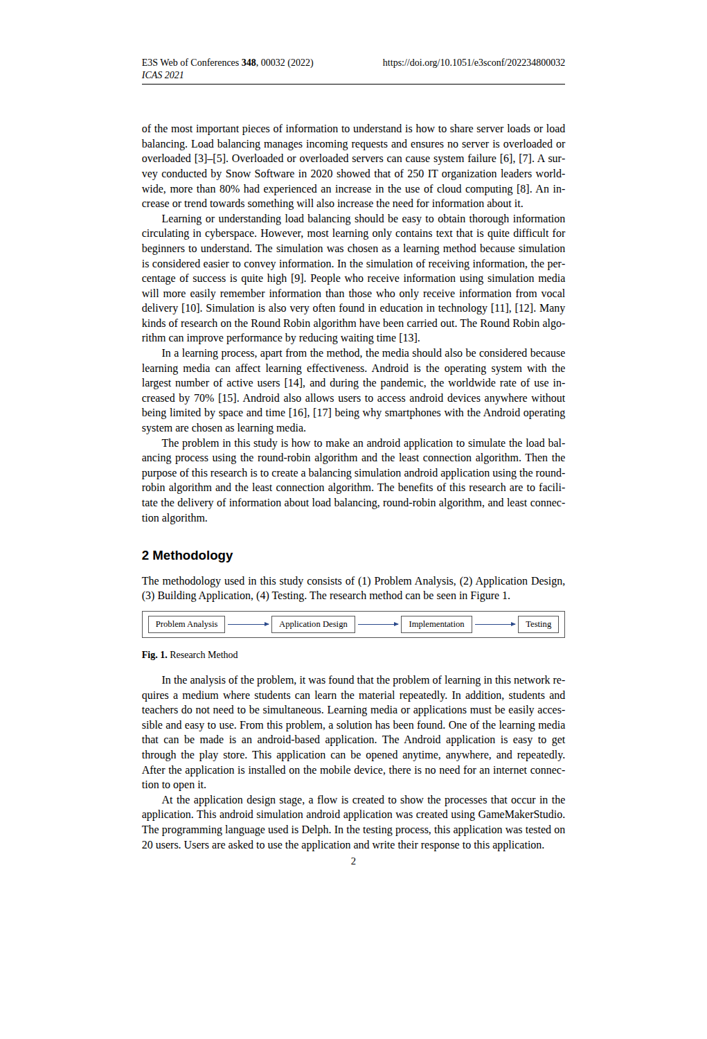E3S Web of Conferences 348, 00032 (2022) ICAS 2021
https://doi.org/10.1051/e3sconf/202234800032
of the most important pieces of information to understand is how to share server loads or load balancing. Load balancing manages incoming requests and ensures no server is overloaded or overloaded [3]–[5]. Overloaded or overloaded servers can cause system failure [6], [7]. A survey conducted by Snow Software in 2020 showed that of 250 IT organization leaders worldwide, more than 80% had experienced an increase in the use of cloud computing [8]. An increase or trend towards something will also increase the need for information about it.
Learning or understanding load balancing should be easy to obtain thorough information circulating in cyberspace. However, most learning only contains text that is quite difficult for beginners to understand. The simulation was chosen as a learning method because simulation is considered easier to convey information. In the simulation of receiving information, the percentage of success is quite high [9]. People who receive information using simulation media will more easily remember information than those who only receive information from vocal delivery [10]. Simulation is also very often found in education in technology [11], [12]. Many kinds of research on the Round Robin algorithm have been carried out. The Round Robin algorithm can improve performance by reducing waiting time [13].
In a learning process, apart from the method, the media should also be considered because learning media can affect learning effectiveness. Android is the operating system with the largest number of active users [14], and during the pandemic, the worldwide rate of use increased by 70% [15]. Android also allows users to access android devices anywhere without being limited by space and time [16], [17] being why smartphones with the Android operating system are chosen as learning media.
The problem in this study is how to make an android application to simulate the load balancing process using the round-robin algorithm and the least connection algorithm. Then the purpose of this research is to create a balancing simulation android application using the round-robin algorithm and the least connection algorithm. The benefits of this research are to facilitate the delivery of information about load balancing, round-robin algorithm, and least connection algorithm.
2 Methodology
The methodology used in this study consists of (1) Problem Analysis, (2) Application Design, (3) Building Application, (4) Testing. The research method can be seen in Figure 1.
Problem Analysis
Application Design
Implementation
Testing
Fig. 1. Research Method
In the analysis of the problem, it was found that the problem of learning in this network requires a medium where students can learn the material repeatedly. In addition, students and teachers do not need to be simultaneous. Learning media or applications must be easily accessible and easy to use. From this problem, a solution has been found. One of the learning media that can be made is an android-based application. The Android application is easy to get through the play store. This application can be opened anytime, anywhere, and repeatedly. After the application is installed on the mobile device, there is no need for an internet connection to open it.
At the application design stage, a flow is created to show the processes that occur in the application. This android simulation android application was created using GameMakerStudio. The programming language used is Delph. In the testing process, this application was tested on 20 users. Users are asked to use the application and write their response to this application.
2